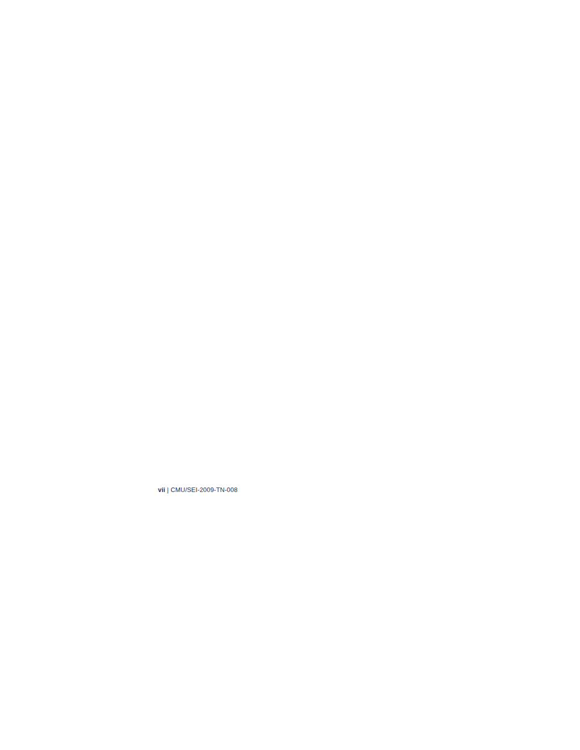vii | CMU/SEI-2009-TN-008